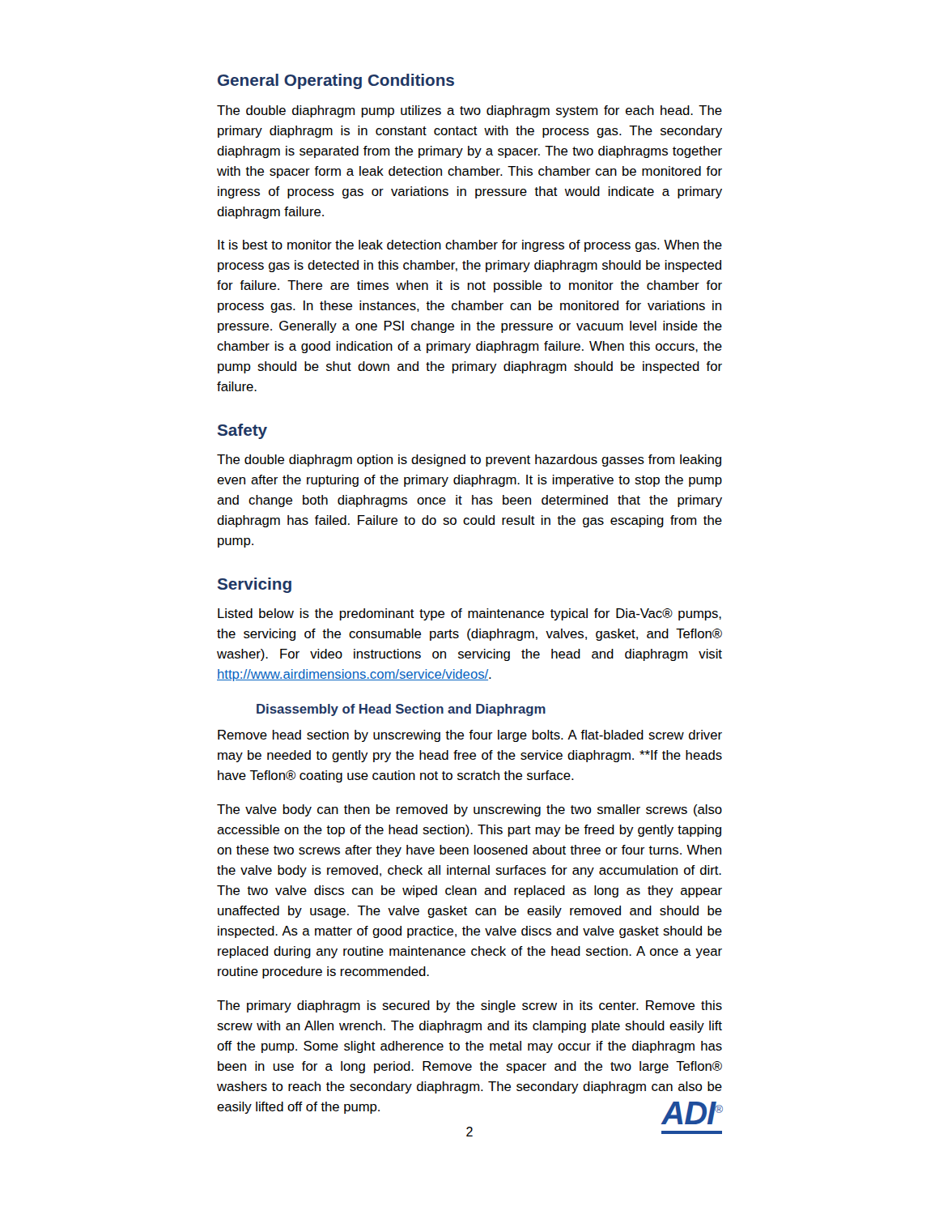General Operating Conditions
The double diaphragm pump utilizes a two diaphragm system for each head. The primary diaphragm is in constant contact with the process gas. The secondary diaphragm is separated from the primary by a spacer. The two diaphragms together with the spacer form a leak detection chamber. This chamber can be monitored for ingress of process gas or variations in pressure that would indicate a primary diaphragm failure.
It is best to monitor the leak detection chamber for ingress of process gas. When the process gas is detected in this chamber, the primary diaphragm should be inspected for failure. There are times when it is not possible to monitor the chamber for process gas. In these instances, the chamber can be monitored for variations in pressure. Generally a one PSI change in the pressure or vacuum level inside the chamber is a good indication of a primary diaphragm failure. When this occurs, the pump should be shut down and the primary diaphragm should be inspected for failure.
Safety
The double diaphragm option is designed to prevent hazardous gasses from leaking even after the rupturing of the primary diaphragm. It is imperative to stop the pump and change both diaphragms once it has been determined that the primary diaphragm has failed. Failure to do so could result in the gas escaping from the pump.
Servicing
Listed below is the predominant type of maintenance typical for Dia-Vac® pumps, the servicing of the consumable parts (diaphragm, valves, gasket, and Teflon® washer). For video instructions on servicing the head and diaphragm visit http://www.airdimensions.com/service/videos/.
Disassembly of Head Section and Diaphragm
Remove head section by unscrewing the four large bolts. A flat-bladed screw driver may be needed to gently pry the head free of the service diaphragm. **If the heads have Teflon® coating use caution not to scratch the surface.
The valve body can then be removed by unscrewing the two smaller screws (also accessible on the top of the head section). This part may be freed by gently tapping on these two screws after they have been loosened about three or four turns. When the valve body is removed, check all internal surfaces for any accumulation of dirt. The two valve discs can be wiped clean and replaced as long as they appear unaffected by usage. The valve gasket can be easily removed and should be inspected. As a matter of good practice, the valve discs and valve gasket should be replaced during any routine maintenance check of the head section. A once a year routine procedure is recommended.
The primary diaphragm is secured by the single screw in its center. Remove this screw with an Allen wrench. The diaphragm and its clamping plate should easily lift off the pump. Some slight adherence to the metal may occur if the diaphragm has been in use for a long period. Remove the spacer and the two large Teflon® washers to reach the secondary diaphragm. The secondary diaphragm can also be easily lifted off of the pump.
2
ADI®